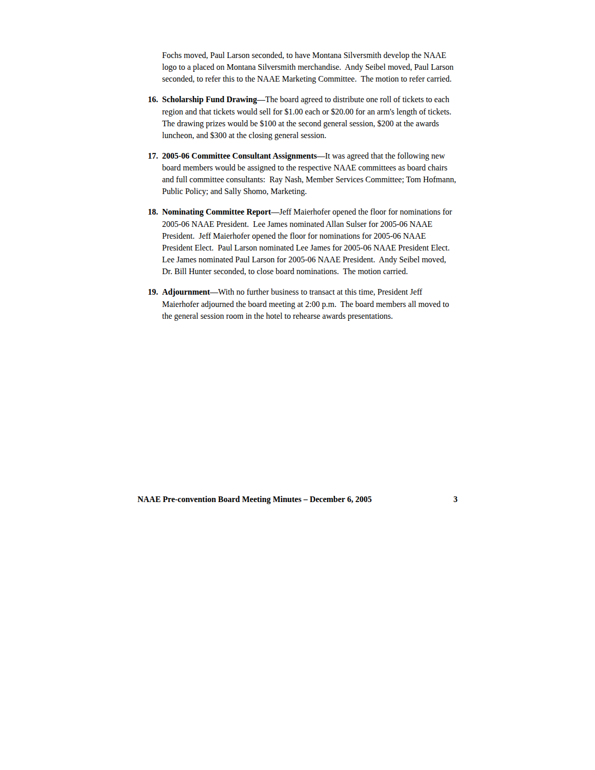Fochs moved, Paul Larson seconded, to have Montana Silversmith develop the NAAE logo to a placed on Montana Silversmith merchandise. Andy Seibel moved, Paul Larson seconded, to refer this to the NAAE Marketing Committee. The motion to refer carried.
16. Scholarship Fund Drawing—The board agreed to distribute one roll of tickets to each region and that tickets would sell for $1.00 each or $20.00 for an arm's length of tickets. The drawing prizes would be $100 at the second general session, $200 at the awards luncheon, and $300 at the closing general session.
17. 2005-06 Committee Consultant Assignments—It was agreed that the following new board members would be assigned to the respective NAAE committees as board chairs and full committee consultants: Ray Nash, Member Services Committee; Tom Hofmann, Public Policy; and Sally Shomo, Marketing.
18. Nominating Committee Report—Jeff Maierhofer opened the floor for nominations for 2005-06 NAAE President. Lee James nominated Allan Sulser for 2005-06 NAAE President. Jeff Maierhofer opened the floor for nominations for 2005-06 NAAE President Elect. Paul Larson nominated Lee James for 2005-06 NAAE President Elect. Lee James nominated Paul Larson for 2005-06 NAAE President. Andy Seibel moved, Dr. Bill Hunter seconded, to close board nominations. The motion carried.
19. Adjournment—With no further business to transact at this time, President Jeff Maierhofer adjourned the board meeting at 2:00 p.m. The board members all moved to the general session room in the hotel to rehearse awards presentations.
NAAE Pre-convention Board Meeting Minutes – December 6, 2005 3